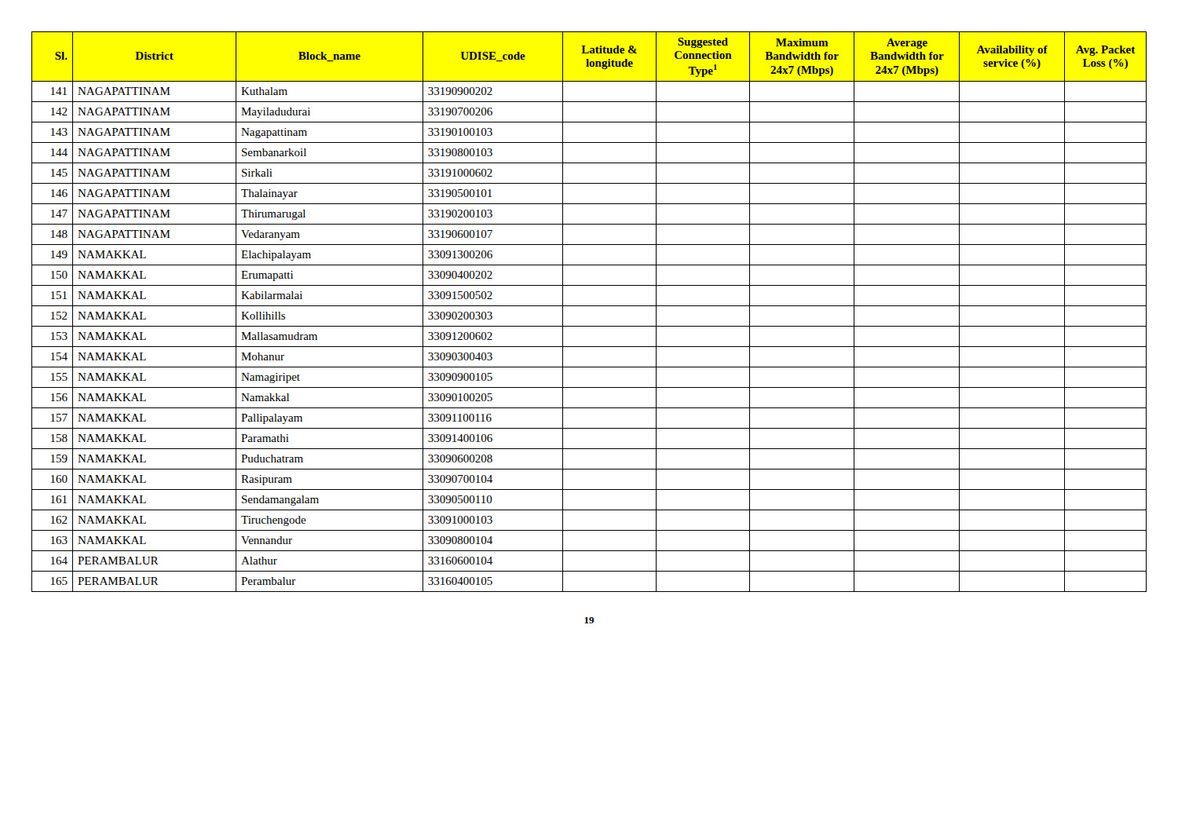| Sl. | District | Block_name | UDISE_code | Latitude & longitude | Suggested Connection Type 1 | Maximum Bandwidth for 24x7 (Mbps) | Average Bandwidth for 24x7 (Mbps) | Availability of service (%) | Avg. Packet Loss (%) |
| --- | --- | --- | --- | --- | --- | --- | --- | --- | --- |
| 141 | NAGAPATTINAM | Kuthalam | 33190900202 | | | | | | |
| 142 | NAGAPATTINAM | Mayiladudurai | 33190700206 | | | | | | |
| 143 | NAGAPATTINAM | Nagapattinam | 33190100103 | | | | | | |
| 144 | NAGAPATTINAM | Sembanarkoil | 33190800103 | | | | | | |
| 145 | NAGAPATTINAM | Sirkali | 33191000602 | | | | | | |
| 146 | NAGAPATTINAM | Thalainayar | 33190500101 | | | | | | |
| 147 | NAGAPATTINAM | Thirumarugal | 33190200103 | | | | | | |
| 148 | NAGAPATTINAM | Vedaranyam | 33190600107 | | | | | | |
| 149 | NAMAKKAL | Elachipalayam | 33091300206 | | | | | | |
| 150 | NAMAKKAL | Erumapatti | 33090400202 | | | | | | |
| 151 | NAMAKKAL | Kabilarmalai | 33091500502 | | | | | | |
| 152 | NAMAKKAL | Kollihills | 33090200303 | | | | | | |
| 153 | NAMAKKAL | Mallasamudram | 33091200602 | | | | | | |
| 154 | NAMAKKAL | Mohanur | 33090300403 | | | | | | |
| 155 | NAMAKKAL | Namagiripet | 33090900105 | | | | | | |
| 156 | NAMAKKAL | Namakkal | 33090100205 | | | | | | |
| 157 | NAMAKKAL | Pallipalayam | 33091100116 | | | | | | |
| 158 | NAMAKKAL | Paramathi | 33091400106 | | | | | | |
| 159 | NAMAKKAL | Puduchatram | 33090600208 | | | | | | |
| 160 | NAMAKKAL | Rasipuram | 33090700104 | | | | | | |
| 161 | NAMAKKAL | Sendamangalam | 33090500110 | | | | | | |
| 162 | NAMAKKAL | Tiruchengode | 33091000103 | | | | | | |
| 163 | NAMAKKAL | Vennandur | 33090800104 | | | | | | |
| 164 | PERAMBALUR | Alathur | 33160600104 | | | | | | |
| 165 | PERAMBALUR | Perambalur | 33160400105 | | | | | | |
19